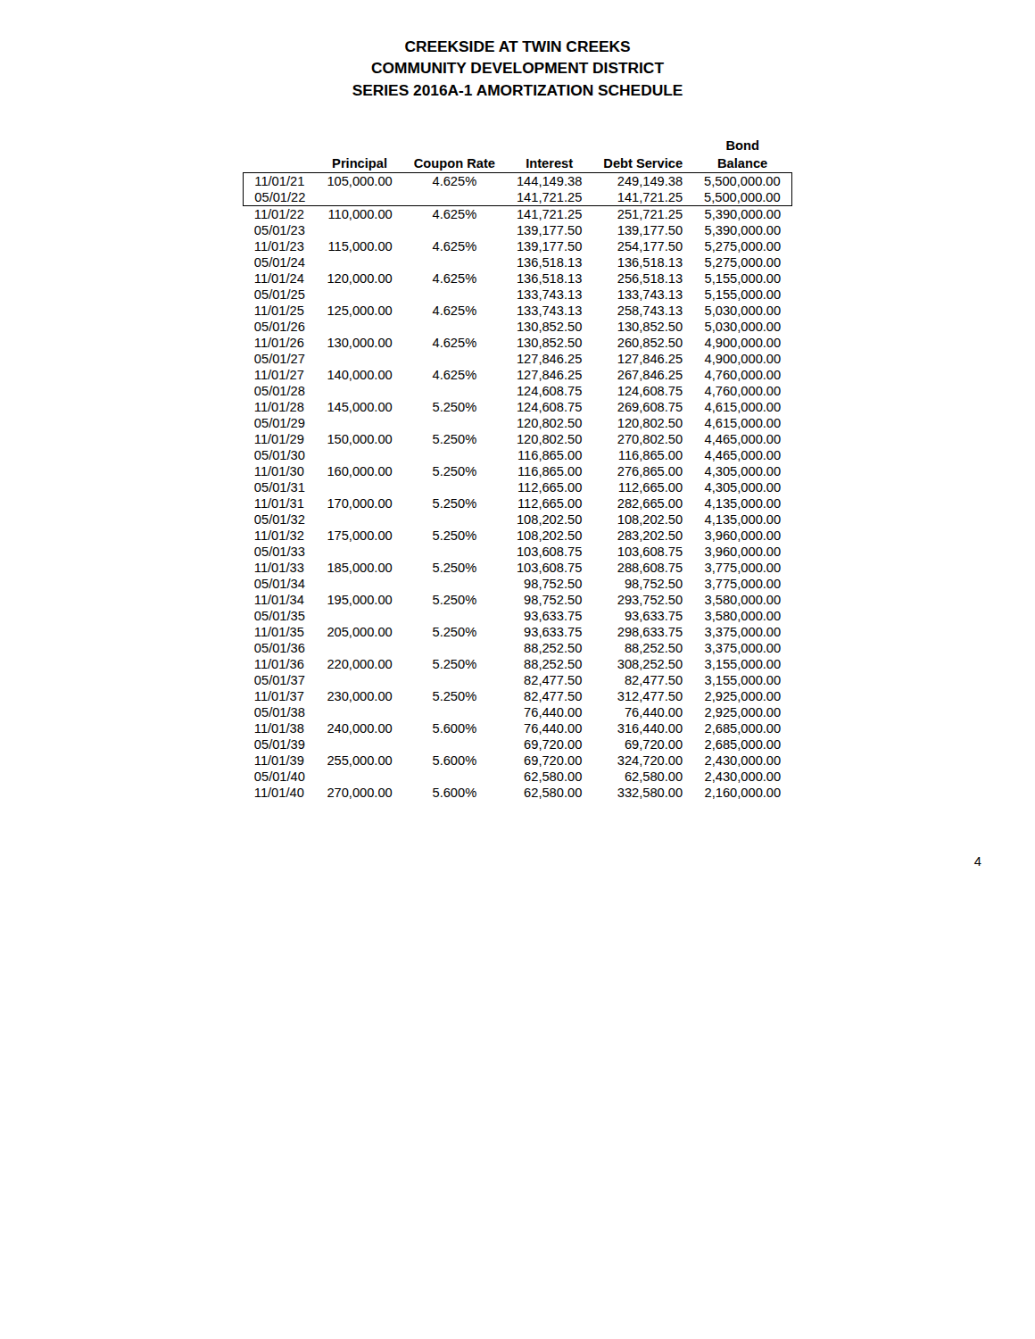CREEKSIDE AT TWIN CREEKS
COMMUNITY DEVELOPMENT DISTRICT
SERIES 2016A-1 AMORTIZATION SCHEDULE
| | | | | | Bond |
| --- | --- | --- | --- | --- | --- |
| | Principal | Coupon Rate | Interest | Debt Service | Balance |
| 11/01/21 | 105,000.00 | 4.625% | 144,149.38 | 249,149.38 | 5,500,000.00 |
| 05/01/22 | | | 141,721.25 | 141,721.25 | 5,500,000.00 |
| 11/01/22 | 110,000.00 | 4.625% | 141,721.25 | 251,721.25 | 5,390,000.00 |
| 05/01/23 | | | 139,177.50 | 139,177.50 | 5,390,000.00 |
| 11/01/23 | 115,000.00 | 4.625% | 139,177.50 | 254,177.50 | 5,275,000.00 |
| 05/01/24 | | | 136,518.13 | 136,518.13 | 5,275,000.00 |
| 11/01/24 | 120,000.00 | 4.625% | 136,518.13 | 256,518.13 | 5,155,000.00 |
| 05/01/25 | | | 133,743.13 | 133,743.13 | 5,155,000.00 |
| 11/01/25 | 125,000.00 | 4.625% | 133,743.13 | 258,743.13 | 5,030,000.00 |
| 05/01/26 | | | 130,852.50 | 130,852.50 | 5,030,000.00 |
| 11/01/26 | 130,000.00 | 4.625% | 130,852.50 | 260,852.50 | 4,900,000.00 |
| 05/01/27 | | | 127,846.25 | 127,846.25 | 4,900,000.00 |
| 11/01/27 | 140,000.00 | 4.625% | 127,846.25 | 267,846.25 | 4,760,000.00 |
| 05/01/28 | | | 124,608.75 | 124,608.75 | 4,760,000.00 |
| 11/01/28 | 145,000.00 | 5.250% | 124,608.75 | 269,608.75 | 4,615,000.00 |
| 05/01/29 | | | 120,802.50 | 120,802.50 | 4,615,000.00 |
| 11/01/29 | 150,000.00 | 5.250% | 120,802.50 | 270,802.50 | 4,465,000.00 |
| 05/01/30 | | | 116,865.00 | 116,865.00 | 4,465,000.00 |
| 11/01/30 | 160,000.00 | 5.250% | 116,865.00 | 276,865.00 | 4,305,000.00 |
| 05/01/31 | | | 112,665.00 | 112,665.00 | 4,305,000.00 |
| 11/01/31 | 170,000.00 | 5.250% | 112,665.00 | 282,665.00 | 4,135,000.00 |
| 05/01/32 | | | 108,202.50 | 108,202.50 | 4,135,000.00 |
| 11/01/32 | 175,000.00 | 5.250% | 108,202.50 | 283,202.50 | 3,960,000.00 |
| 05/01/33 | | | 103,608.75 | 103,608.75 | 3,960,000.00 |
| 11/01/33 | 185,000.00 | 5.250% | 103,608.75 | 288,608.75 | 3,775,000.00 |
| 05/01/34 | | | 98,752.50 | 98,752.50 | 3,775,000.00 |
| 11/01/34 | 195,000.00 | 5.250% | 98,752.50 | 293,752.50 | 3,580,000.00 |
| 05/01/35 | | | 93,633.75 | 93,633.75 | 3,580,000.00 |
| 11/01/35 | 205,000.00 | 5.250% | 93,633.75 | 298,633.75 | 3,375,000.00 |
| 05/01/36 | | | 88,252.50 | 88,252.50 | 3,375,000.00 |
| 11/01/36 | 220,000.00 | 5.250% | 88,252.50 | 308,252.50 | 3,155,000.00 |
| 05/01/37 | | | 82,477.50 | 82,477.50 | 3,155,000.00 |
| 11/01/37 | 230,000.00 | 5.250% | 82,477.50 | 312,477.50 | 2,925,000.00 |
| 05/01/38 | | | 76,440.00 | 76,440.00 | 2,925,000.00 |
| 11/01/38 | 240,000.00 | 5.600% | 76,440.00 | 316,440.00 | 2,685,000.00 |
| 05/01/39 | | | 69,720.00 | 69,720.00 | 2,685,000.00 |
| 11/01/39 | 255,000.00 | 5.600% | 69,720.00 | 324,720.00 | 2,430,000.00 |
| 05/01/40 | | | 62,580.00 | 62,580.00 | 2,430,000.00 |
| 11/01/40 | 270,000.00 | 5.600% | 62,580.00 | 332,580.00 | 2,160,000.00 |
4